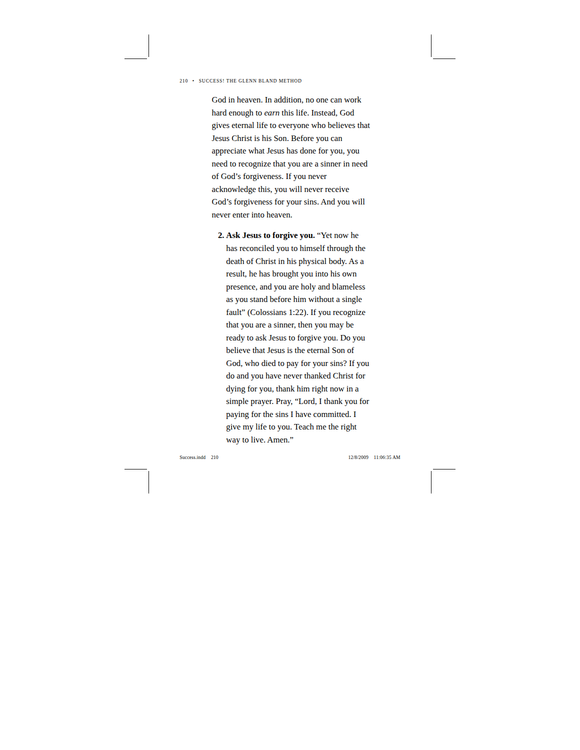210•Success! The Glenn Bland Method
God in heaven. In addition, no one can work hard enough to earn this life. Instead, God gives eternal life to everyone who believes that Jesus Christ is his Son. Before you can appreciate what Jesus has done for you, you need to recognize that you are a sinner in need of God’s forgiveness. If you never acknowledge this, you will never receive God’s forgiveness for your sins. And you will never enter into heaven.
2.
Ask Jesus to forgive you. “Yet now he has reconciled you to himself through the death of Christ in his physical body. As a result, he has brought you into his own presence, and you are holy and blameless as you stand before him without a single fault” (Colossians 1:22). If you recognize that you are a sinner, then you may be ready to ask Jesus to forgive you. Do you believe that Jesus is the eternal Son of God, who died to pay for your sins? If you do and you have never thanked Christ for dying for you, thank him right now in a simple prayer. Pray, “Lord, I thank you for paying for the sins I have committed. I give my life to you. Teach me the right way to live. Amen.”
Success.indd 210
12/8/200911:06:35 AM